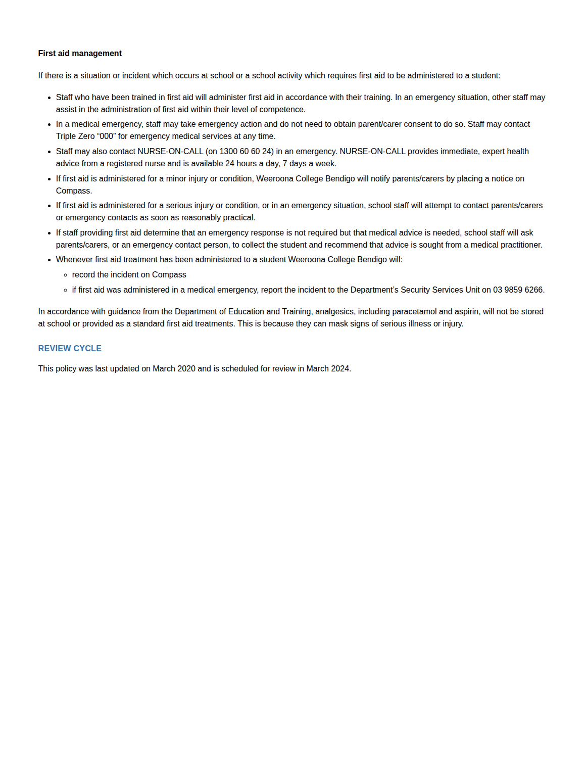First aid management
If there is a situation or incident which occurs at school or a school activity which requires first aid to be administered to a student:
Staff who have been trained in first aid will administer first aid in accordance with their training. In an emergency situation, other staff may assist in the administration of first aid within their level of competence.
In a medical emergency, staff may take emergency action and do not need to obtain parent/carer consent to do so. Staff may contact Triple Zero “000” for emergency medical services at any time.
Staff may also contact NURSE-ON-CALL (on 1300 60 60 24) in an emergency. NURSE-ON-CALL provides immediate, expert health advice from a registered nurse and is available 24 hours a day, 7 days a week.
If first aid is administered for a minor injury or condition, Weeroona College Bendigo will notify parents/carers by placing a notice on Compass.
If first aid is administered for a serious injury or condition, or in an emergency situation, school staff will attempt to contact parents/carers or emergency contacts as soon as reasonably practical.
If staff providing first aid determine that an emergency response is not required but that medical advice is needed, school staff will ask parents/carers, or an emergency contact person, to collect the student and recommend that advice is sought from a medical practitioner.
Whenever first aid treatment has been administered to a student Weeroona College Bendigo will:
record the incident on Compass
if first aid was administered in a medical emergency, report the incident to the Department’s Security Services Unit on 03 9859 6266.
In accordance with guidance from the Department of Education and Training, analgesics, including paracetamol and aspirin, will not be stored at school or provided as a standard first aid treatments. This is because they can mask signs of serious illness or injury.
REVIEW CYCLE
This policy was last updated on March 2020 and is scheduled for review in March 2024.